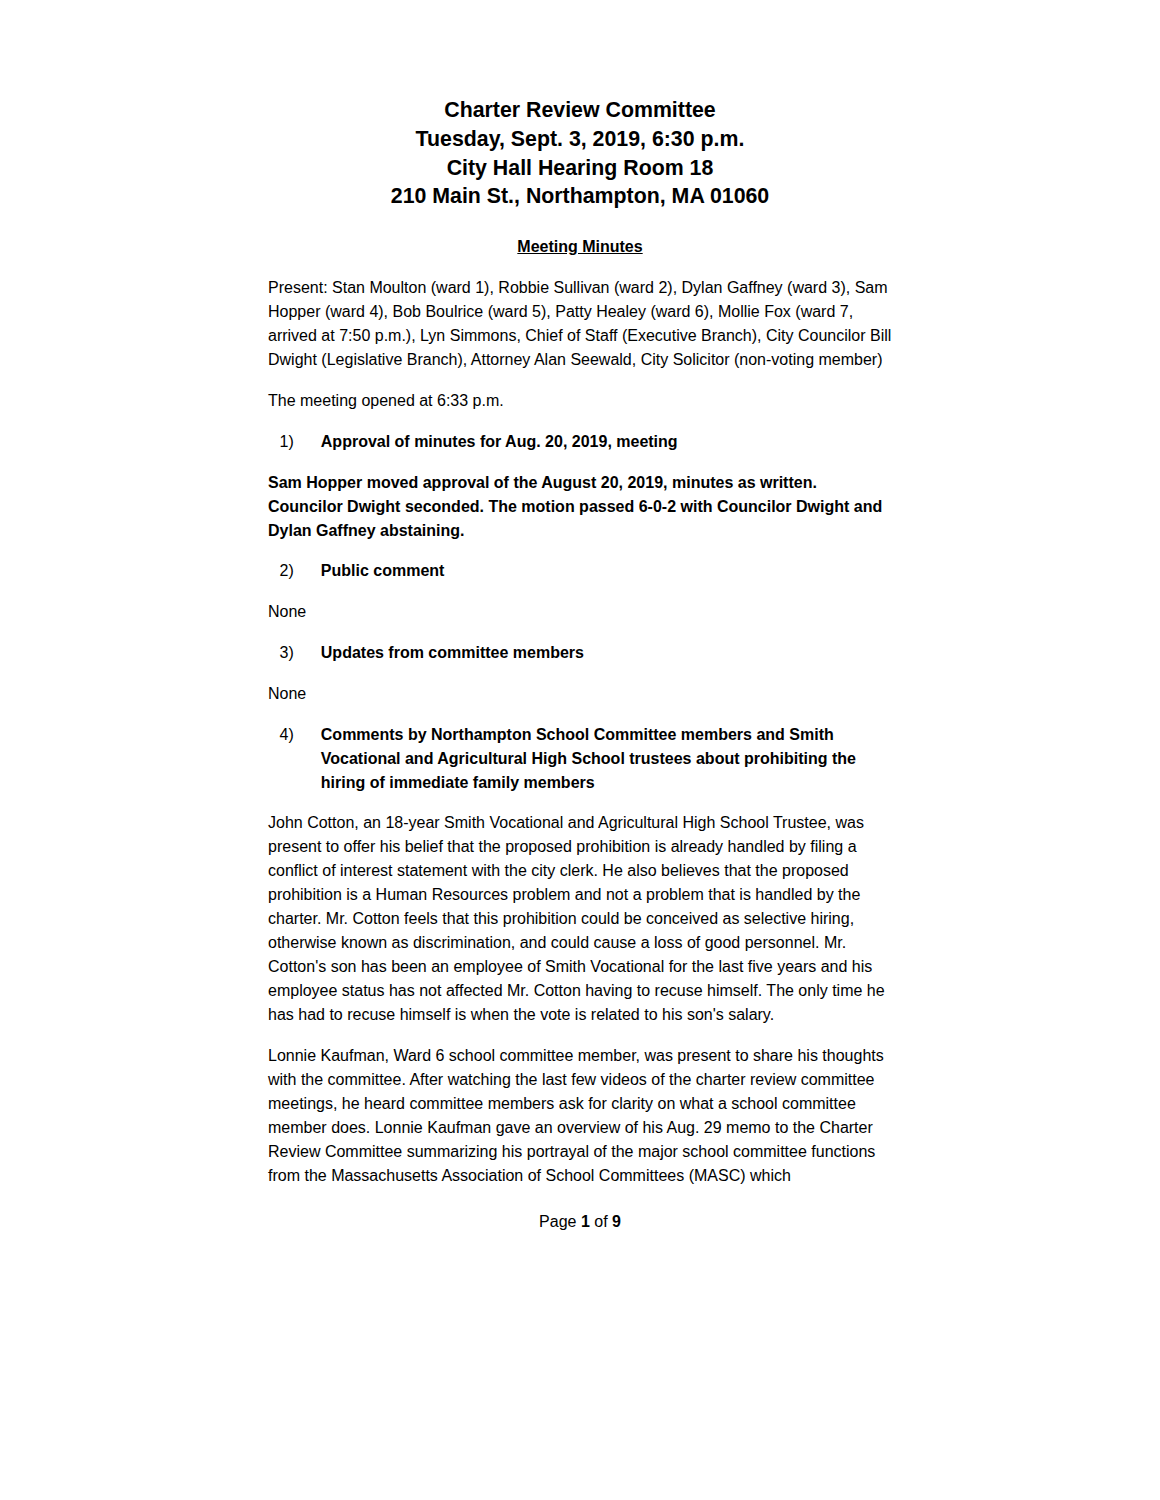Charter Review Committee
Tuesday, Sept. 3, 2019, 6:30 p.m.
City Hall Hearing Room 18
210 Main St., Northampton, MA 01060
Meeting Minutes
Present: Stan Moulton (ward 1), Robbie Sullivan (ward 2), Dylan Gaffney (ward 3), Sam Hopper (ward 4), Bob Boulrice (ward 5), Patty Healey (ward 6), Mollie Fox (ward 7, arrived at 7:50 p.m.), Lyn Simmons, Chief of Staff (Executive Branch), City Councilor Bill Dwight (Legislative Branch), Attorney Alan Seewald, City Solicitor (non-voting member)
The meeting opened at 6:33 p.m.
Approval of minutes for Aug. 20, 2019, meeting
Sam Hopper moved approval of the August 20, 2019, minutes as written. Councilor Dwight seconded. The motion passed 6-0-2 with Councilor Dwight and Dylan Gaffney abstaining.
Public comment
None
Updates from committee members
None
Comments by Northampton School Committee members and Smith Vocational and Agricultural High School trustees about prohibiting the hiring of immediate family members
John Cotton, an 18-year Smith Vocational and Agricultural High School Trustee, was present to offer his belief that the proposed prohibition is already handled by filing a conflict of interest statement with the city clerk. He also believes that the proposed prohibition is a Human Resources problem and not a problem that is handled by the charter. Mr. Cotton feels that this prohibition could be conceived as selective hiring, otherwise known as discrimination, and could cause a loss of good personnel. Mr. Cotton's son has been an employee of Smith Vocational for the last five years and his employee status has not affected Mr. Cotton having to recuse himself. The only time he has had to recuse himself is when the vote is related to his son's salary.
Lonnie Kaufman, Ward 6 school committee member, was present to share his thoughts with the committee. After watching the last few videos of the charter review committee meetings, he heard committee members ask for clarity on what a school committee member does. Lonnie Kaufman gave an overview of his Aug. 29 memo to the Charter Review Committee summarizing his portrayal of the major school committee functions from the Massachusetts Association of School Committees (MASC) which
Page 1 of 9